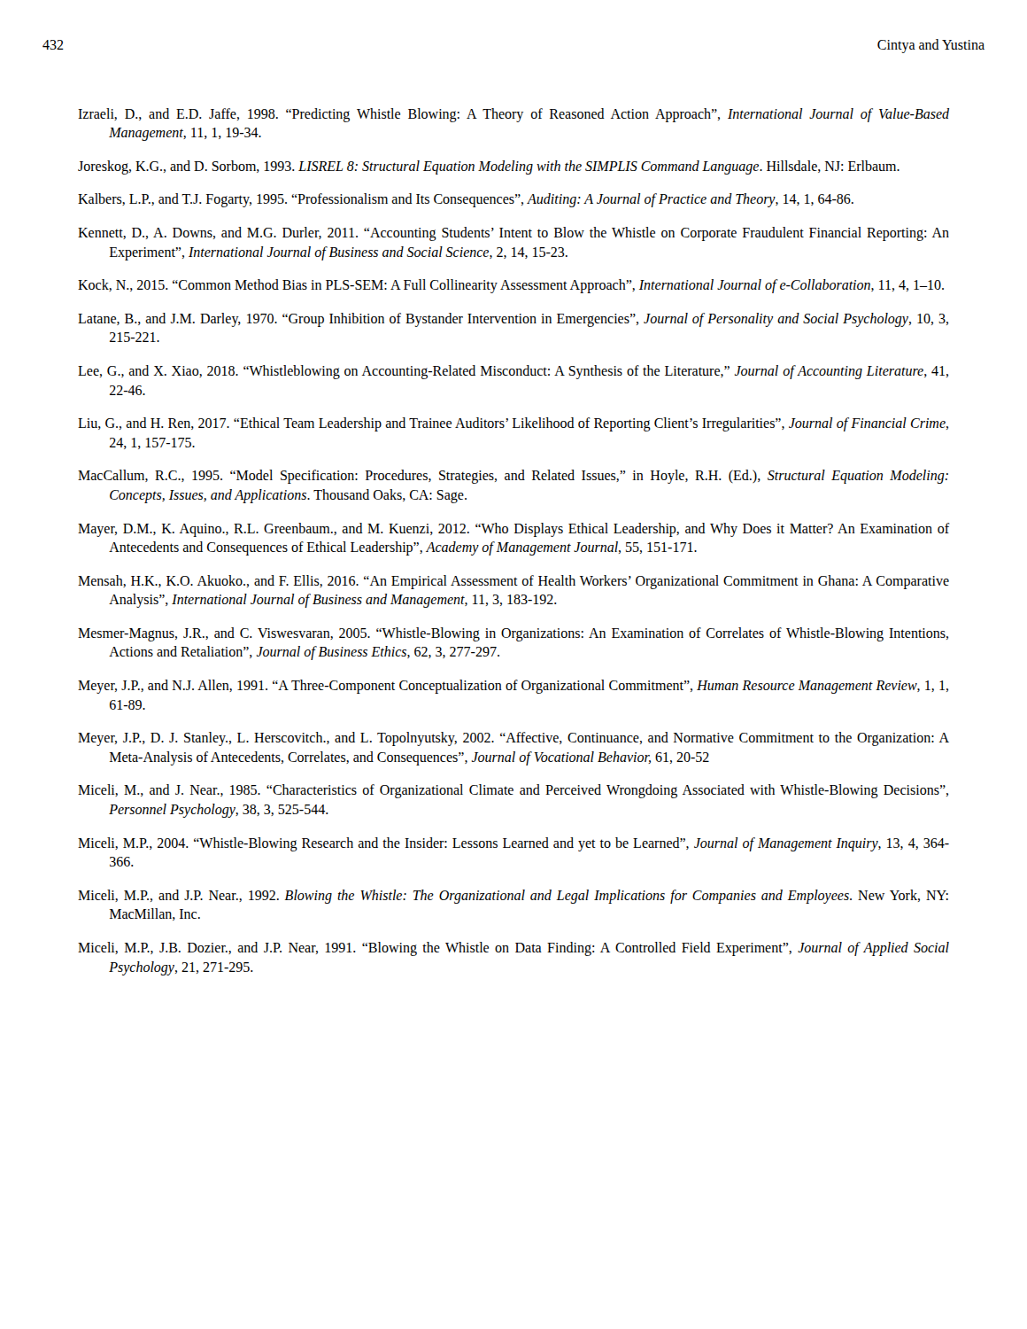432 Cintya and Yustina
Izraeli, D., and E.D. Jaffe, 1998. “Predicting Whistle Blowing: A Theory of Reasoned Action Approach”, International Journal of Value-Based Management, 11, 1, 19-34.
Joreskog, K.G., and D. Sorbom, 1993. LISREL 8: Structural Equation Modeling with the SIMPLIS Command Language. Hillsdale, NJ: Erlbaum.
Kalbers, L.P., and T.J. Fogarty, 1995. “Professionalism and Its Consequences”, Auditing: A Journal of Practice and Theory, 14, 1, 64-86.
Kennett, D., A. Downs, and M.G. Durler, 2011. “Accounting Students’ Intent to Blow the Whistle on Corporate Fraudulent Financial Reporting: An Experiment”, International Journal of Business and Social Science, 2, 14, 15-23.
Kock, N., 2015. “Common Method Bias in PLS-SEM: A Full Collinearity Assessment Approach”, International Journal of e-Collaboration, 11, 4, 1–10.
Latane, B., and J.M. Darley, 1970. “Group Inhibition of Bystander Intervention in Emergencies”, Journal of Personality and Social Psychology, 10, 3, 215-221.
Lee, G., and X. Xiao, 2018. “Whistleblowing on Accounting-Related Misconduct: A Synthesis of the Literature,” Journal of Accounting Literature, 41, 22-46.
Liu, G., and H. Ren, 2017. “Ethical Team Leadership and Trainee Auditors’ Likelihood of Reporting Client’s Irregularities”, Journal of Financial Crime, 24, 1, 157-175.
MacCallum, R.C., 1995. “Model Specification: Procedures, Strategies, and Related Issues,” in Hoyle, R.H. (Ed.), Structural Equation Modeling: Concepts, Issues, and Applications. Thousand Oaks, CA: Sage.
Mayer, D.M., K. Aquino., R.L. Greenbaum., and M. Kuenzi, 2012. “Who Displays Ethical Leadership, and Why Does it Matter? An Examination of Antecedents and Consequences of Ethical Leadership”, Academy of Management Journal, 55, 151-171.
Mensah, H.K., K.O. Akuoko., and F. Ellis, 2016. “An Empirical Assessment of Health Workers’ Organizational Commitment in Ghana: A Comparative Analysis”, International Journal of Business and Management, 11, 3, 183-192.
Mesmer-Magnus, J.R., and C. Viswesvaran, 2005. “Whistle-Blowing in Organizations: An Examination of Correlates of Whistle-Blowing Intentions, Actions and Retaliation”, Journal of Business Ethics, 62, 3, 277-297.
Meyer, J.P., and N.J. Allen, 1991. “A Three-Component Conceptualization of Organizational Commitment”, Human Resource Management Review, 1, 1, 61-89.
Meyer, J.P., D. J. Stanley., L. Herscovitch., and L. Topolnyutsky, 2002. “Affective, Continuance, and Normative Commitment to the Organization: A Meta-Analysis of Antecedents, Correlates, and Consequences”, Journal of Vocational Behavior, 61, 20-52
Miceli, M., and J. Near., 1985. “Characteristics of Organizational Climate and Perceived Wrongdoing Associated with Whistle-Blowing Decisions”, Personnel Psychology, 38, 3, 525-544.
Miceli, M.P., 2004. “Whistle-Blowing Research and the Insider: Lessons Learned and yet to be Learned”, Journal of Management Inquiry, 13, 4, 364-366.
Miceli, M.P., and J.P. Near., 1992. Blowing the Whistle: The Organizational and Legal Implications for Companies and Employees. New York, NY: MacMillan, Inc.
Miceli, M.P., J.B. Dozier., and J.P. Near, 1991. “Blowing the Whistle on Data Finding: A Controlled Field Experiment”, Journal of Applied Social Psychology, 21, 271-295.